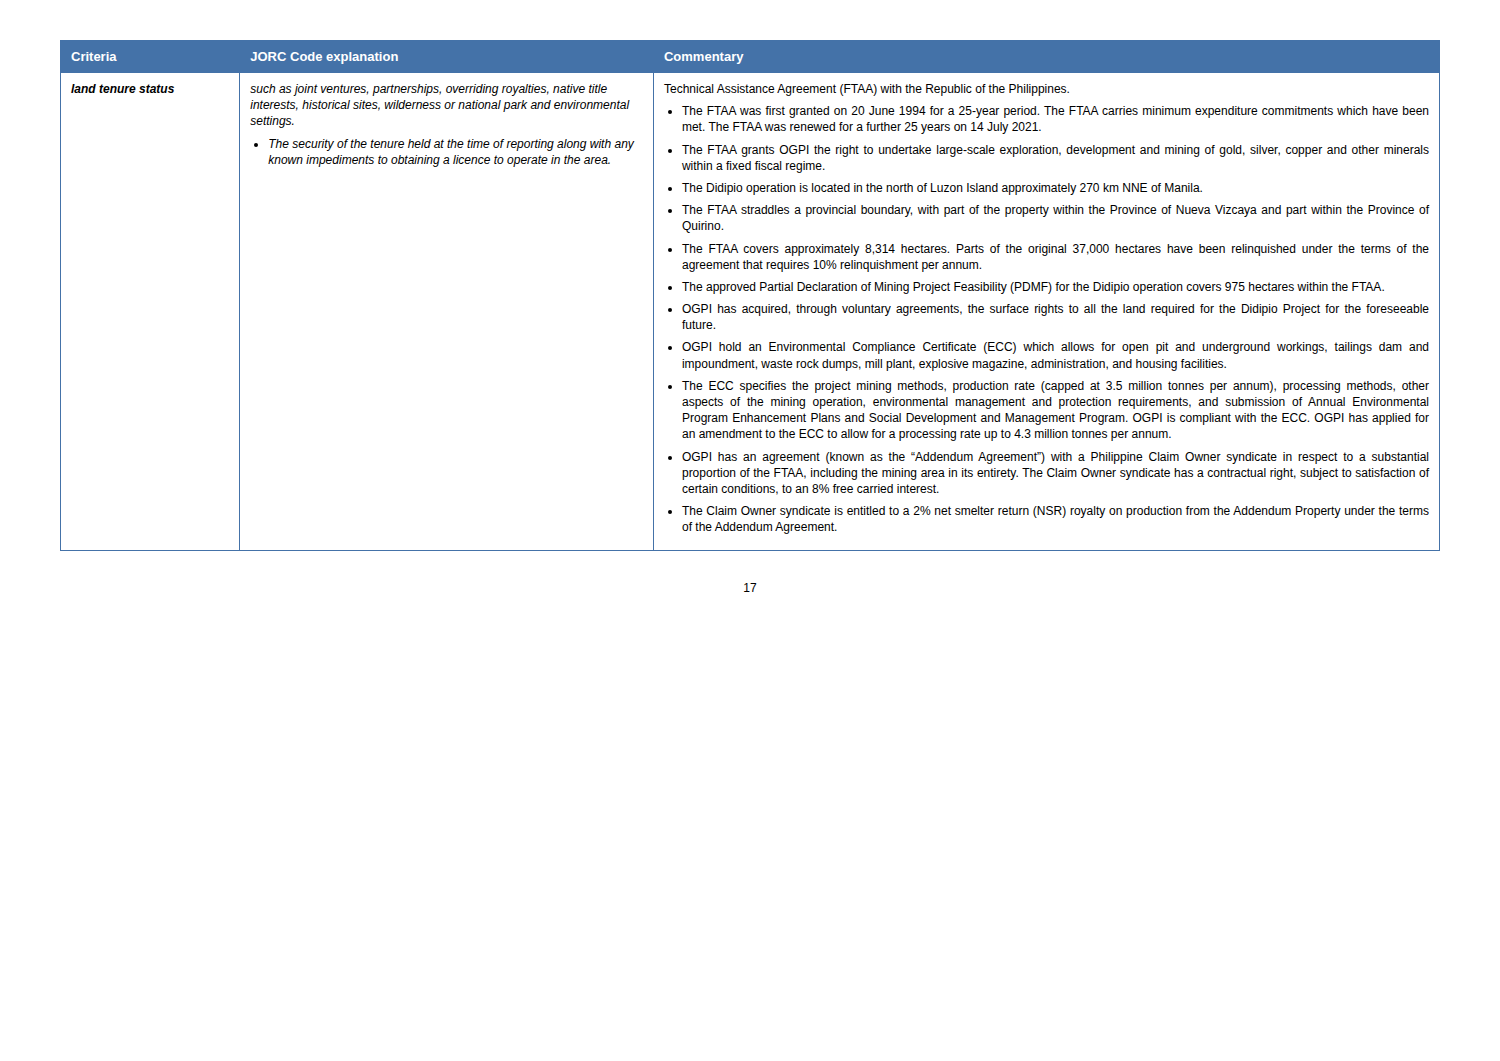| Criteria | JORC Code explanation | Commentary |
| --- | --- | --- |
| land tenure status | such as joint ventures, partnerships, overriding royalties, native title interests, historical sites, wilderness or national park and environmental settings. The security of the tenure held at the time of reporting along with any known impediments to obtaining a licence to operate in the area. | Technical Assistance Agreement (FTAA) with the Republic of the Philippines. The FTAA was first granted on 20 June 1994 for a 25-year period. The FTAA carries minimum expenditure commitments which have been met. The FTAA was renewed for a further 25 years on 14 July 2021. The FTAA grants OGPI the right to undertake large-scale exploration, development and mining of gold, silver, copper and other minerals within a fixed fiscal regime. The Didipio operation is located in the north of Luzon Island approximately 270 km NNE of Manila. The FTAA straddles a provincial boundary, with part of the property within the Province of Nueva Vizcaya and part within the Province of Quirino. The FTAA covers approximately 8,314 hectares. Parts of the original 37,000 hectares have been relinquished under the terms of the agreement that requires 10% relinquishment per annum. The approved Partial Declaration of Mining Project Feasibility (PDMF) for the Didipio operation covers 975 hectares within the FTAA. OGPI has acquired, through voluntary agreements, the surface rights to all the land required for the Didipio Project for the foreseeable future. OGPI hold an Environmental Compliance Certificate (ECC) which allows for open pit and underground workings, tailings dam and impoundment, waste rock dumps, mill plant, explosive magazine, administration, and housing facilities. The ECC specifies the project mining methods, production rate (capped at 3.5 million tonnes per annum), processing methods, other aspects of the mining operation, environmental management and protection requirements, and submission of Annual Environmental Program Enhancement Plans and Social Development and Management Program. OGPI is compliant with the ECC. OGPI has applied for an amendment to the ECC to allow for a processing rate up to 4.3 million tonnes per annum. OGPI has an agreement (known as the “Addendum Agreement”) with a Philippine Claim Owner syndicate in respect to a substantial proportion of the FTAA, including the mining area in its entirety. The Claim Owner syndicate has a contractual right, subject to satisfaction of certain conditions, to an 8% free carried interest. The Claim Owner syndicate is entitled to a 2% net smelter return (NSR) royalty on production from the Addendum Property under the terms of the Addendum Agreement. |
17